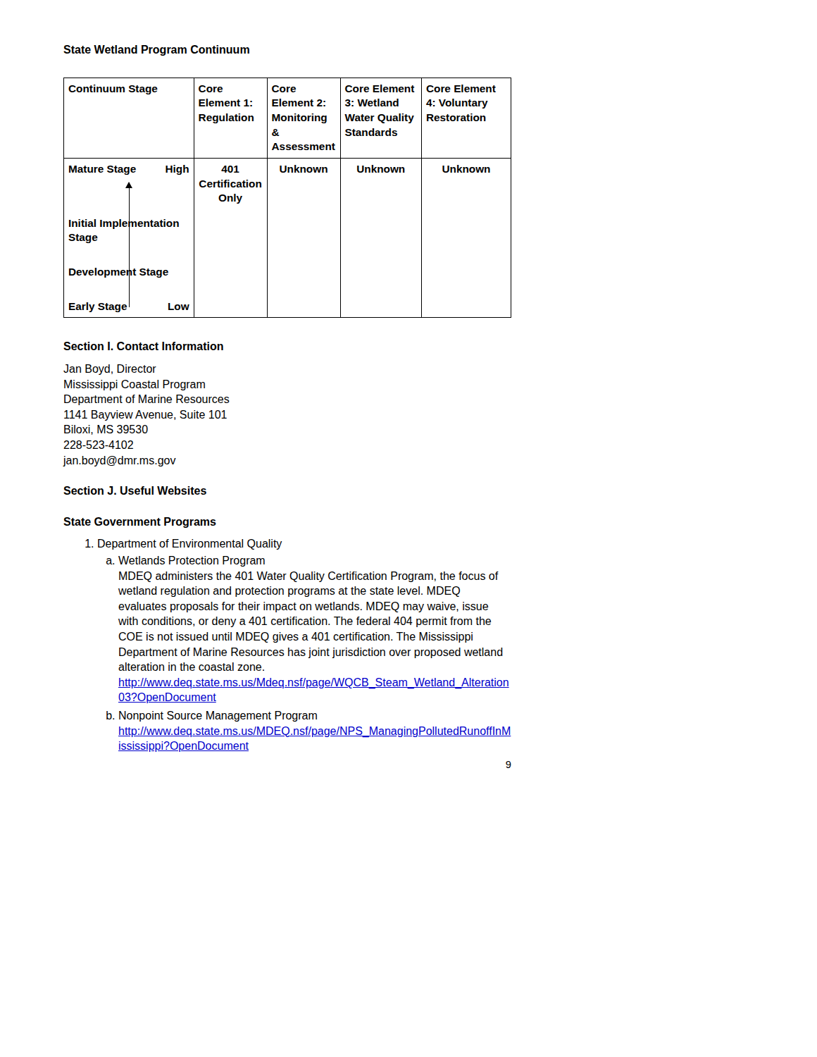State Wetland Program Continuum
| Continuum Stage | Core Element 1: Regulation | Core Element 2: Monitoring & Assessment | Core Element 3: Wetland Water Quality Standards | Core Element 4: Voluntary Restoration |
| --- | --- | --- | --- | --- |
| Mature Stage High Initial Implementation Stage Development Stage Early Stage Low | 401 Certification Only | Unknown | Unknown | Unknown |
Section I. Contact Information
Jan Boyd, Director
Mississippi Coastal Program
Department of Marine Resources
1141 Bayview Avenue, Suite 101
Biloxi, MS 39530
228-523-4102
jan.boyd@dmr.ms.gov
Section J. Useful Websites
State Government Programs
Department of Environmental Quality
Wetlands Protection Program
MDEQ administers the 401 Water Quality Certification Program, the focus of wetland regulation and protection programs at the state level. MDEQ evaluates proposals for their impact on wetlands. MDEQ may waive, issue with conditions, or deny a 401 certification. The federal 404 permit from the COE is not issued until MDEQ gives a 401 certification. The Mississippi Department of Marine Resources has joint jurisdiction over proposed wetland alteration in the coastal zone.
http://www.deq.state.ms.us/Mdeq.nsf/page/WQCB_Steam_Wetland_Alteration03?OpenDocument
Nonpoint Source Management Program
http://www.deq.state.ms.us/MDEQ.nsf/page/NPS_ManagingPollutedRunoffInMississippi?OpenDocument
9